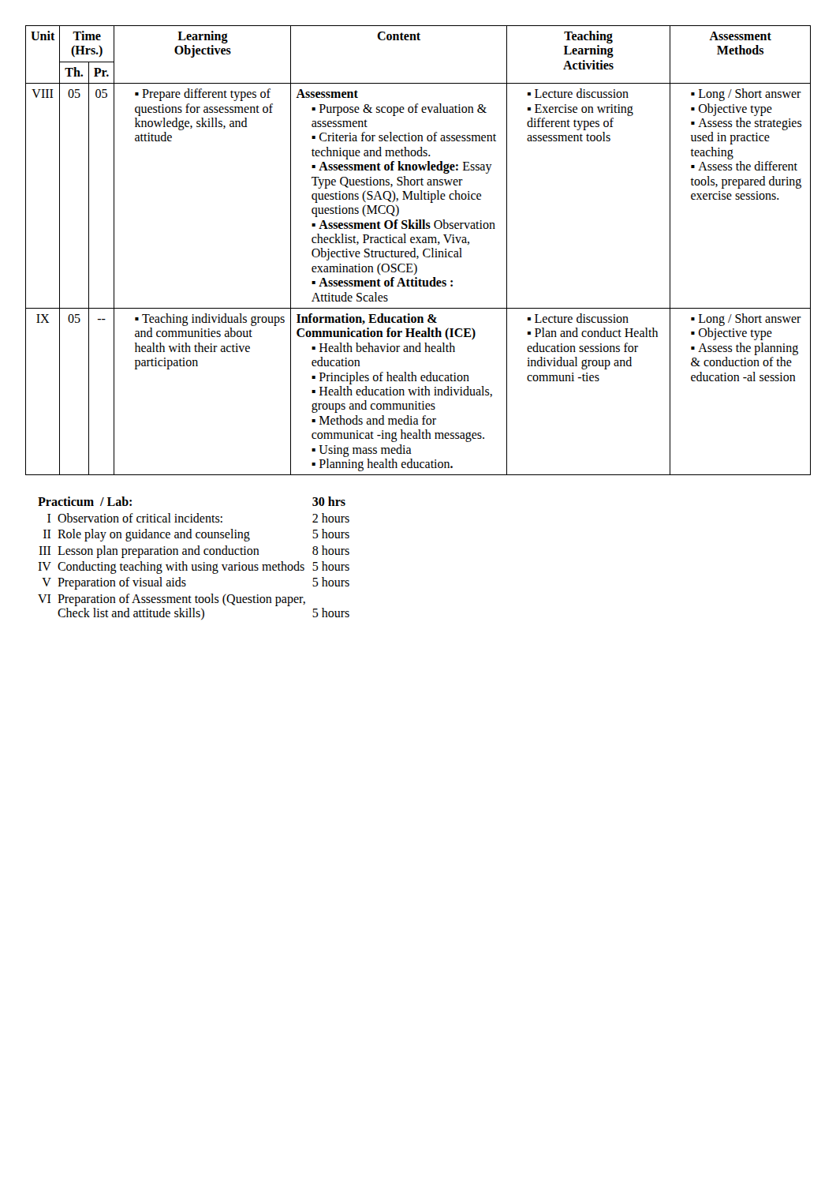| Unit | Time (Hrs.) | Learning Objectives | Content | Teaching Learning Activities | Assessment Methods |
| --- | --- | --- | --- | --- | --- |
| Th. | Pr. |
| VIII | 05 | 05 | Prepare different types of questions for assessment of knowledge, skills, and attitude | Assessment Purpose & scope of evaluation & assessment Criteria for selection of assessment technique and methods. Assessment of knowledge: Essay Type Questions, Short answer questions (SAQ), Multiple choice questions (MCQ) Assessment Of Skills Observation checklist, Practical exam, Viva, Objective Structured, Clinical examination (OSCE) Assessment of Attitudes : Attitude Scales | Lecture discussion Exercise on writing different types of assessment tools | Long / Short answer Objective type Assess the strategies used in practice teaching Assess the different tools, prepared during exercise sessions. |
| IX | 05 | -- | Teaching individuals groups and communities about health with their active participation | Information, Education & Communication for Health (ICE) Health behavior and health education Principles of health education Health education with individuals, groups and communities Methods and media for communicat -ing health messages. Using mass media Planning health education . | Lecture discussion Plan and conduct Health education sessions for individual group and communi -ties | Long / Short answer Objective type Assess the planning & conduction of the education -al session |
| Practicum / Lab: | 30 hrs |
| I | Observation of critical incidents: | 2 hours |
| II | Role play on guidance and counseling | 5 hours |
| III | Lesson plan preparation and conduction | 8 hours |
| IV | Conducting teaching with using various methods | 5 hours |
| V | Preparation of visual aids | 5 hours |
| VI | Preparation of Assessment tools (Question paper, Check list and attitude skills) | 5 hours |